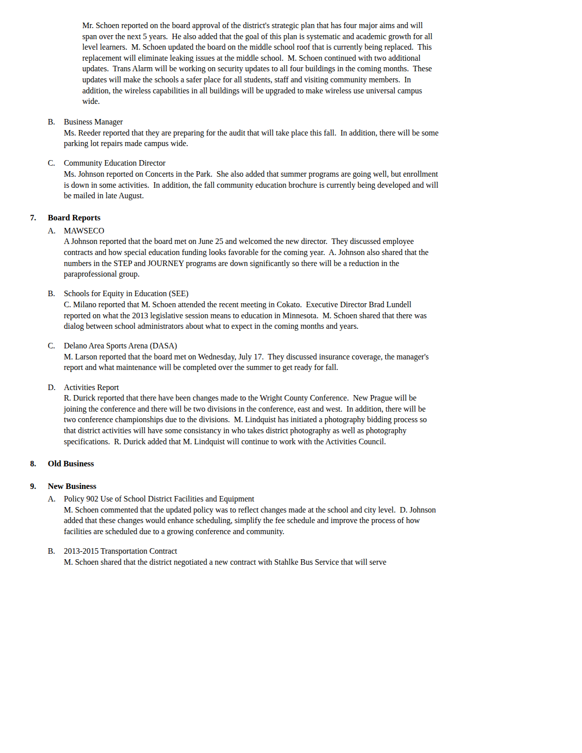Mr. Schoen reported on the board approval of the district's strategic plan that has four major aims and will span over the next 5 years. He also added that the goal of this plan is systematic and academic growth for all level learners. M. Schoen updated the board on the middle school roof that is currently being replaced. This replacement will eliminate leaking issues at the middle school. M. Schoen continued with two additional updates. Trans Alarm will be working on security updates to all four buildings in the coming months. These updates will make the schools a safer place for all students, staff and visiting community members. In addition, the wireless capabilities in all buildings will be upgraded to make wireless use universal campus wide.
B.
Business Manager
Ms. Reeder reported that they are preparing for the audit that will take place this fall. In addition, there will be some parking lot repairs made campus wide.
C.
Community Education Director
Ms. Johnson reported on Concerts in the Park. She also added that summer programs are going well, but enrollment is down in some activities. In addition, the fall community education brochure is currently being developed and will be mailed in late August.
7.
Board Reports
A.
MAWSECO
A Johnson reported that the board met on June 25 and welcomed the new director. They discussed employee contracts and how special education funding looks favorable for the coming year. A. Johnson also shared that the numbers in the STEP and JOURNEY programs are down significantly so there will be a reduction in the paraprofessional group.
B.
Schools for Equity in Education (SEE)
C. Milano reported that M. Schoen attended the recent meeting in Cokato. Executive Director Brad Lundell reported on what the 2013 legislative session means to education in Minnesota. M. Schoen shared that there was dialog between school administrators about what to expect in the coming months and years.
C.
Delano Area Sports Arena (DASA)
M. Larson reported that the board met on Wednesday, July 17. They discussed insurance coverage, the manager's report and what maintenance will be completed over the summer to get ready for fall.
D.
Activities Report
R. Durick reported that there have been changes made to the Wright County Conference. New Prague will be joining the conference and there will be two divisions in the conference, east and west. In addition, there will be two conference championships due to the divisions. M. Lindquist has initiated a photography bidding process so that district activities will have some consistancy in who takes district photography as well as photography specifications. R. Durick added that M. Lindquist will continue to work with the Activities Council.
8.
Old Business
9.
New Business
A.
Policy 902 Use of School District Facilities and Equipment
M. Schoen commented that the updated policy was to reflect changes made at the school and city level. D. Johnson added that these changes would enhance scheduling, simplify the fee schedule and improve the process of how facilities are scheduled due to a growing conference and community.
B.
2013-2015 Transportation Contract
M. Schoen shared that the district negotiated a new contract with Stahlke Bus Service that will serve